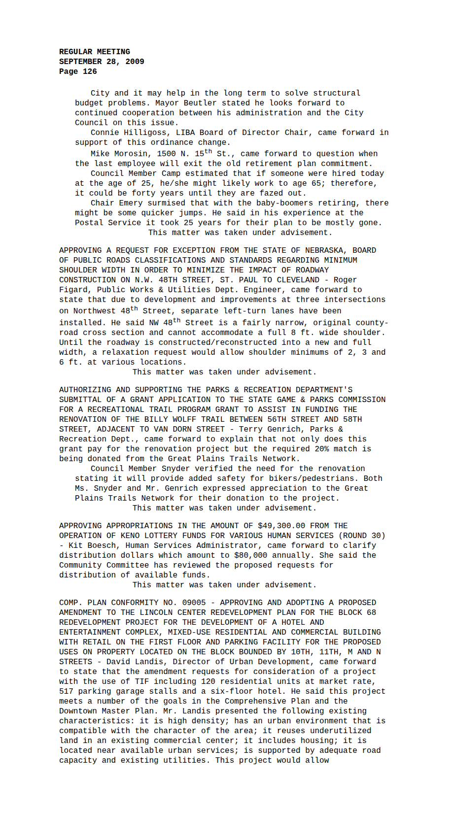REGULAR MEETING
SEPTEMBER 28, 2009
Page 126
City and it may help in the long term to solve structural budget problems. Mayor Beutler stated he looks forward to continued cooperation between his administration and the City Council on this issue.
Connie Hilligoss, LIBA Board of Director Chair, came forward in support of this ordinance change.
Mike Morosin, 1500 N. 15th St., came forward to question when the last employee will exit the old retirement plan commitment.
Council Member Camp estimated that if someone were hired today at the age of 25, he/she might likely work to age 65; therefore, it could be forty years until they are fazed out.
Chair Emery surmised that with the baby-boomers retiring, there might be some quicker jumps. He said in his experience at the Postal Service it took 25 years for their plan to be mostly gone.
This matter was taken under advisement.
APPROVING A REQUEST FOR EXCEPTION FROM THE STATE OF NEBRASKA, BOARD OF PUBLIC ROADS CLASSIFICATIONS AND STANDARDS REGARDING MINIMUM SHOULDER WIDTH IN ORDER TO MINIMIZE THE IMPACT OF ROADWAY CONSTRUCTION ON N.W. 48TH STREET, ST. PAUL TO CLEVELAND - Roger Figard, Public Works & Utilities Dept. Engineer, came forward to state that due to development and improvements at three intersections on Northwest 48th Street, separate left-turn lanes have been installed. He said NW 48th Street is a fairly narrow, original county-road cross section and cannot accommodate a full 8 ft. wide shoulder. Until the roadway is constructed/reconstructed into a new and full width, a relaxation request would allow shoulder minimums of 2, 3 and 6 ft. at various locations.
This matter was taken under advisement.
AUTHORIZING AND SUPPORTING THE PARKS & RECREATION DEPARTMENT'S SUBMITTAL OF A GRANT APPLICATION TO THE STATE GAME & PARKS COMMISSION FOR A RECREATIONAL TRAIL PROGRAM GRANT TO ASSIST IN FUNDING THE RENOVATION OF THE BILLY WOLFF TRAIL BETWEEN 56TH STREET AND 58TH STREET, ADJACENT TO VAN DORN STREET - Terry Genrich, Parks & Recreation Dept., came forward to explain that not only does this grant pay for the renovation project but the required 20% match is being donated from the Great Plains Trails Network.
Council Member Snyder verified the need for the renovation stating it will provide added safety for bikers/pedestrians. Both Ms. Snyder and Mr. Genrich expressed appreciation to the Great Plains Trails Network for their donation to the project.
This matter was taken under advisement.
APPROVING APPROPRIATIONS IN THE AMOUNT OF $49,300.00 FROM THE OPERATION OF KENO LOTTERY FUNDS FOR VARIOUS HUMAN SERVICES (ROUND 30) - Kit Boesch, Human Services Administrator, came forward to clarify distribution dollars which amount to $80,000 annually. She said the Community Committee has reviewed the proposed requests for distribution of available funds.
This matter was taken under advisement.
COMP. PLAN CONFORMITY NO. 09005 - APPROVING AND ADOPTING A PROPOSED AMENDMENT TO THE LINCOLN CENTER REDEVELOPMENT PLAN FOR THE BLOCK 68 REDEVELOPMENT PROJECT FOR THE DEVELOPMENT OF A HOTEL AND ENTERTAINMENT COMPLEX, MIXED-USE RESIDENTIAL AND COMMERCIAL BUILDING WITH RETAIL ON THE FIRST FLOOR AND PARKING FACILITY FOR THE PROPOSED USES ON PROPERTY LOCATED ON THE BLOCK BOUNDED BY 10TH, 11TH, M AND N STREETS - David Landis, Director of Urban Development, came forward to state that the amendment requests for consideration of a project with the use of TIF including 120 residential units at market rate, 517 parking garage stalls and a six-floor hotel. He said this project meets a number of the goals in the Comprehensive Plan and the Downtown Master Plan. Mr. Landis presented the following existing characteristics: it is high density; has an urban environment that is compatible with the character of the area; it reuses underutilized land in an existing commercial center; it includes housing; it is located near available urban services; is supported by adequate road capacity and existing utilities. This project would allow